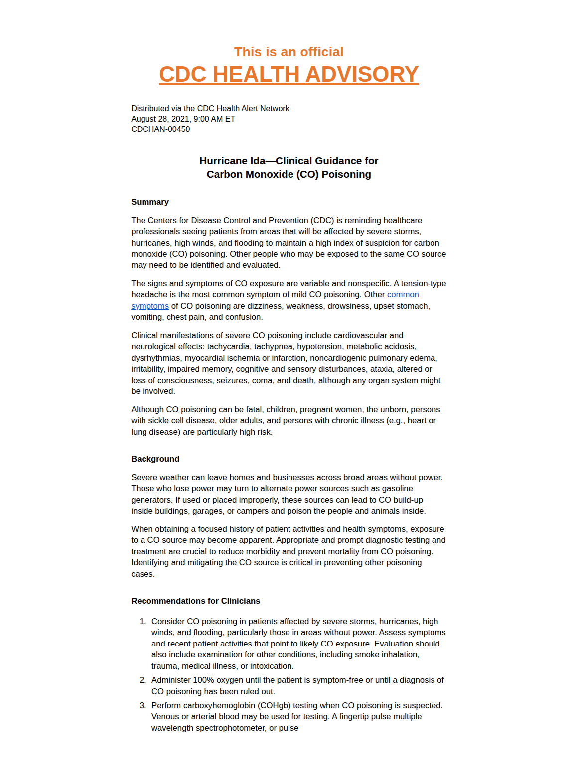This is an official
CDC HEALTH ADVISORY
Distributed via the CDC Health Alert Network
August 28, 2021, 9:00 AM ET
CDCHAN-00450
Hurricane Ida—Clinical Guidance for
Carbon Monoxide (CO) Poisoning
Summary
The Centers for Disease Control and Prevention (CDC) is reminding healthcare professionals seeing patients from areas that will be affected by severe storms, hurricanes, high winds, and flooding to maintain a high index of suspicion for carbon monoxide (CO) poisoning. Other people who may be exposed to the same CO source may need to be identified and evaluated.
The signs and symptoms of CO exposure are variable and nonspecific. A tension-type headache is the most common symptom of mild CO poisoning. Other common symptoms of CO poisoning are dizziness, weakness, drowsiness, upset stomach, vomiting, chest pain, and confusion.
Clinical manifestations of severe CO poisoning include cardiovascular and neurological effects: tachycardia, tachypnea, hypotension, metabolic acidosis, dysrhythmias, myocardial ischemia or infarction, noncardiogenic pulmonary edema, irritability, impaired memory, cognitive and sensory disturbances, ataxia, altered or loss of consciousness, seizures, coma, and death, although any organ system might be involved.
Although CO poisoning can be fatal, children, pregnant women, the unborn, persons with sickle cell disease, older adults, and persons with chronic illness (e.g., heart or lung disease) are particularly high risk.
Background
Severe weather can leave homes and businesses across broad areas without power. Those who lose power may turn to alternate power sources such as gasoline generators. If used or placed improperly, these sources can lead to CO build-up inside buildings, garages, or campers and poison the people and animals inside.
When obtaining a focused history of patient activities and health symptoms, exposure to a CO source may become apparent. Appropriate and prompt diagnostic testing and treatment are crucial to reduce morbidity and prevent mortality from CO poisoning. Identifying and mitigating the CO source is critical in preventing other poisoning cases.
Recommendations for Clinicians
Consider CO poisoning in patients affected by severe storms, hurricanes, high winds, and flooding, particularly those in areas without power. Assess symptoms and recent patient activities that point to likely CO exposure. Evaluation should also include examination for other conditions, including smoke inhalation, trauma, medical illness, or intoxication.
Administer 100% oxygen until the patient is symptom-free or until a diagnosis of CO poisoning has been ruled out.
Perform carboxyhemoglobin (COHgb) testing when CO poisoning is suspected. Venous or arterial blood may be used for testing. A fingertip pulse multiple wavelength spectrophotometer, or pulse